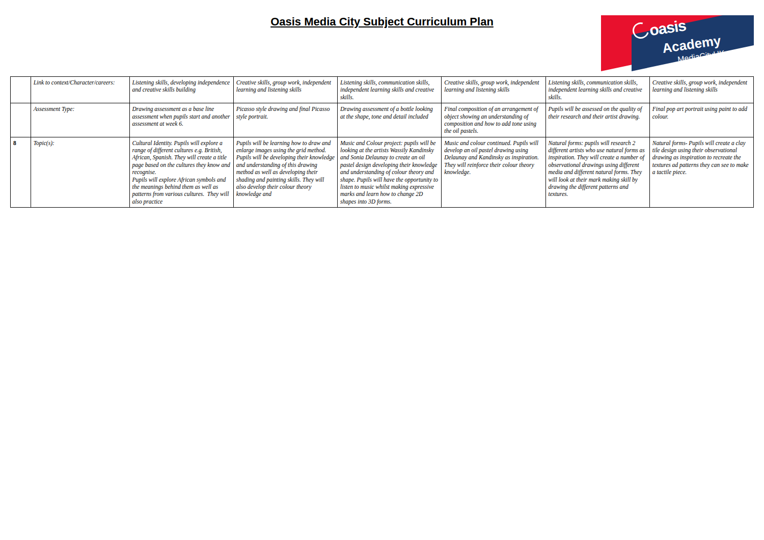oasis
Academy
MediaCityUK
Oasis Media City Subject Curriculum Plan
| | Link to context/Character/careers: | Listening skills, developing independence and creative skills building | Creative skills, group work, independent learning and listening skills | Listening skills, communication skills, independent learning skills and creative skills. | Creative skills, group work, independent learning and listening skills | Listening skills, communication skills, independent learning skills and creative skills. | Creative skills, group work, independent learning and listening skills |
| | Assessment Type: | Drawing assessment as a base line assessment when pupils start and another assessment at week 6. | Picasso style drawing and final Picasso style portrait. | Drawing assessment of a bottle looking at the shape, tone and detail included | Final composition of an arrangement of object showing an understanding of composition and how to add tone using the oil pastels. | Pupils will be assessed on the quality of their research and their artist drawing. | Final pop art portrait using paint to add colour. |
| 8 | Topic(s): | Cultural Identity. Pupils will explore a range of different cultures e.g. British, African, Spanish. They will create a title page based on the cultures they know and recognise. Pupils will explore African symbols and the meanings behind them as well as patterns from various cultures. They will also practice | Pupils will be learning how to draw and enlarge images using the grid method. Pupils will be developing their knowledge and understanding of this drawing method as well as developing their shading and painting skills. They will also develop their colour theory knowledge and | Music and Colour project: pupils will be looking at the artists Wassily Kandinsky and Sonia Delaunay to create an oil pastel design developing their knowledge and understanding of colour theory and shape. Pupils will have the opportunity to listen to music whilst making expressive marks and learn how to change 2D shapes into 3D forms. | Music and colour continued. Pupils will develop an oil pastel drawing using Delaunay and Kandinsky as inspiration. They will reinforce their colour theory knowledge. | Natural forms: pupils will research 2 different artists who use natural forms as inspiration. They will create a number of observational drawings using different media and different natural forms. They will look at their mark making skill by drawing the different patterns and textures. | Natural forms- Pupils will create a clay tile design using their observational drawing as inspiration to recreate the textures ad patterns they can see to make a tactile piece. |